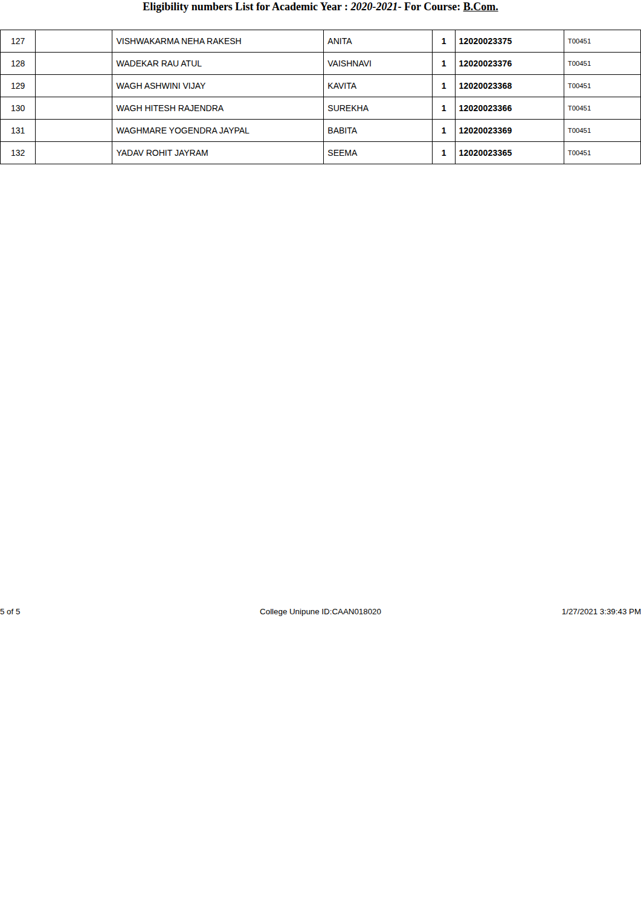Eligibility numbers List for Academic Year : 2020-2021- For Course: B.Com.
| 127 | | VISHWAKARMA NEHA RAKESH | ANITA | 1 | 12020023375 | T00451 |
| 128 | | WADEKAR RAU ATUL | VAISHNAVI | 1 | 12020023376 | T00451 |
| 129 | | WAGH ASHWINI VIJAY | KAVITA | 1 | 12020023368 | T00451 |
| 130 | | WAGH HITESH RAJENDRA | SUREKHA | 1 | 12020023366 | T00451 |
| 131 | | WAGHMARE YOGENDRA JAYPAL | BABITA | 1 | 12020023369 | T00451 |
| 132 | | YADAV ROHIT JAYRAM | SEEMA | 1 | 12020023365 | T00451 |
5 of 5
College Unipune ID:CAAN018020
1/27/2021 3:39:43 PM